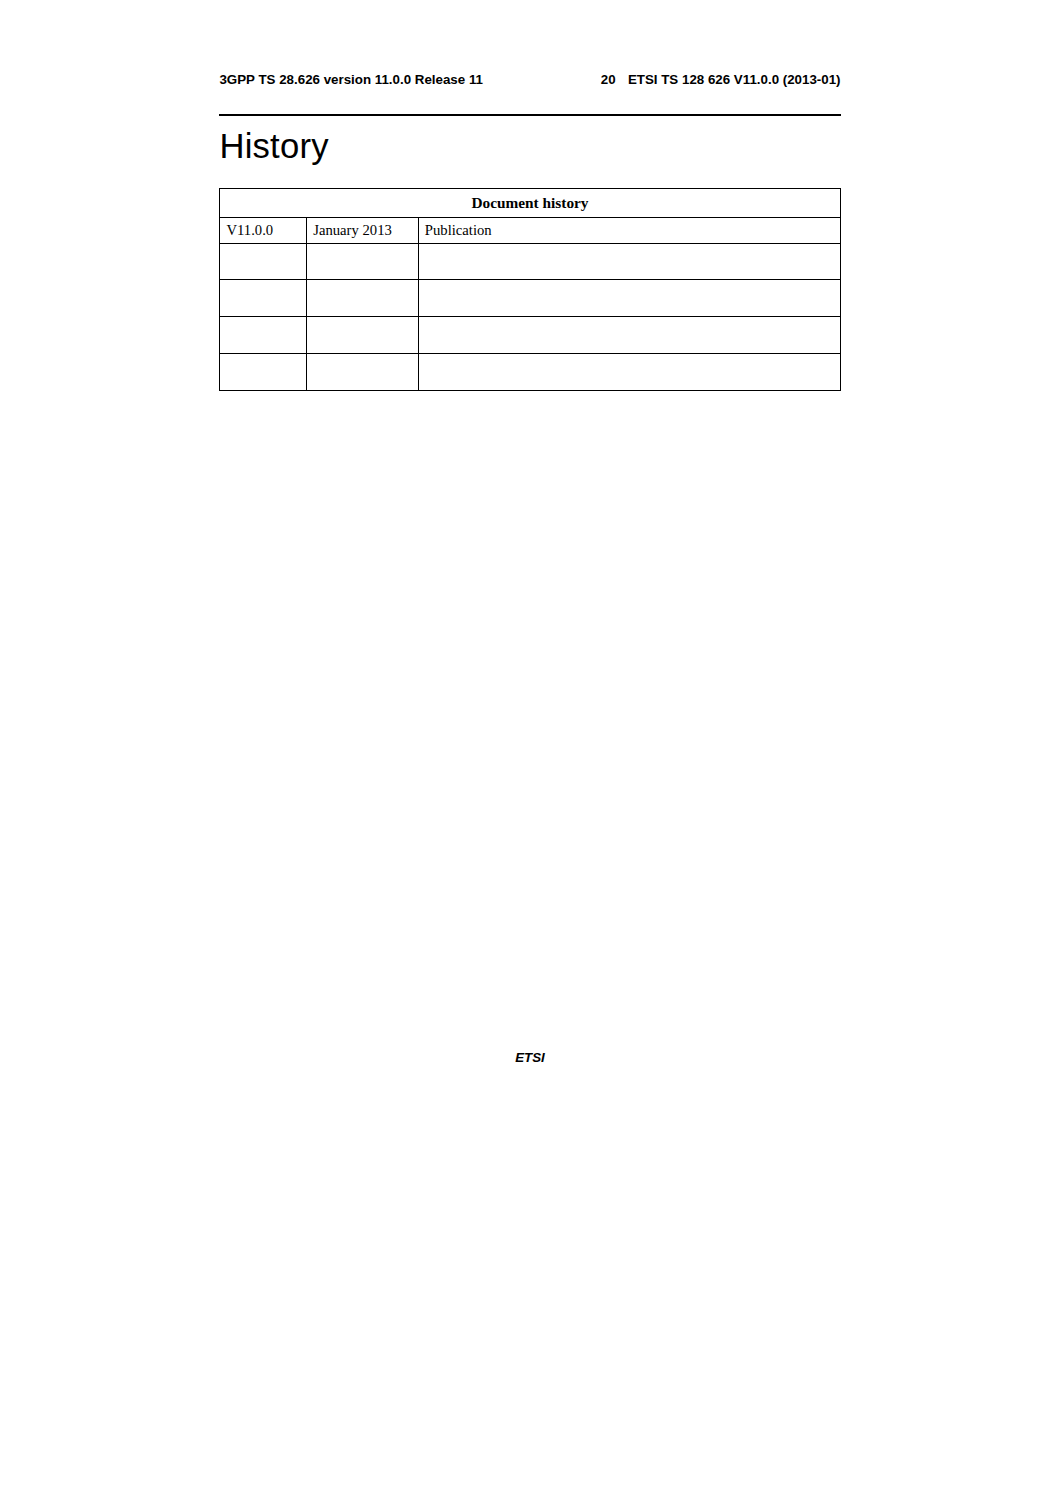3GPP TS 28.626 version 11.0.0 Release 11
20
ETSI TS 128 626 V11.0.0 (2013-01)
History
| Document history |
| --- |
| V11.0.0 | January 2013 | Publication |
ETSI